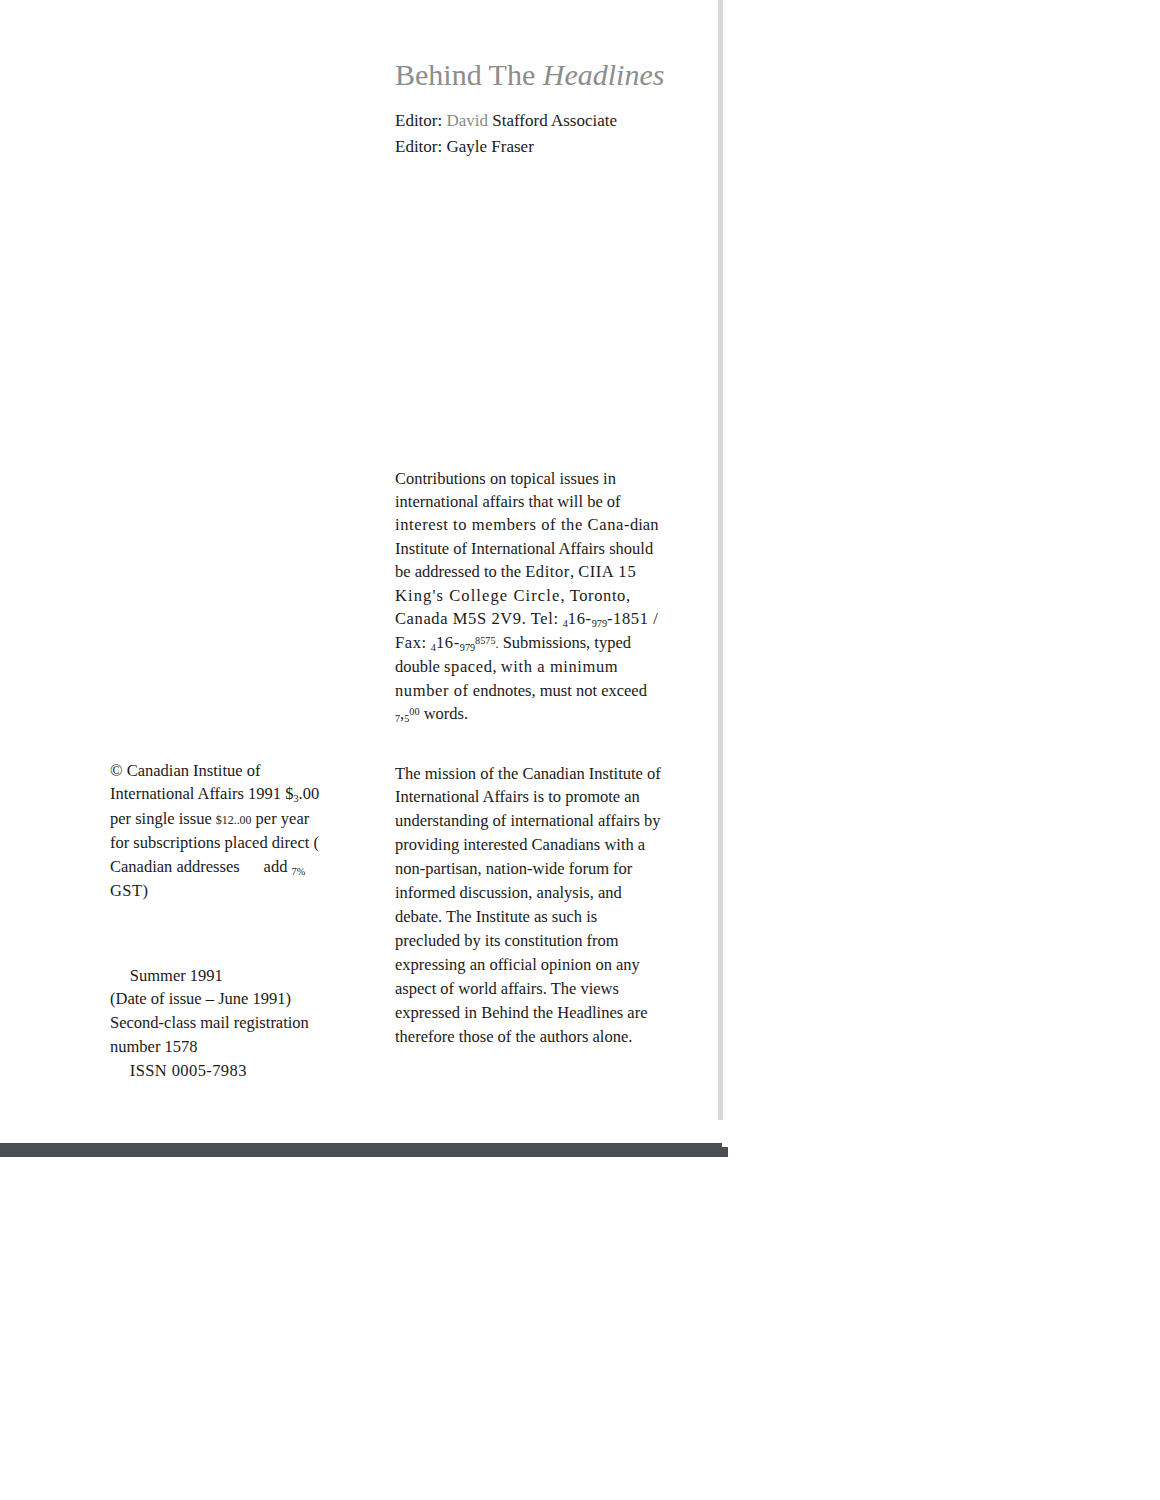Behind The Headlines
Editor: David Stafford Associate Editor: Gayle Fraser
Contributions on topical issues in international affairs that will be of interest to members of the Cana-dian Institute of International Affairs should be addressed to the Editor, CIIA 15 King's College Circle, Toronto, Canada M5S 2V9. Tel: 416-979-1851 / Fax: 416-9798575. Submissions, typed double spaced, with a minimum number of endnotes, must not exceed 7,500 words.
The mission of the Canadian Institute of International Affairs is to promote an understanding of international affairs by providing interested Canadians with a non-partisan, nation-wide forum for informed discussion, analysis, and debate. The Institute as such is precluded by its constitution from expressing an official opinion on any aspect of world affairs. The views expressed in Behind the Headlines are therefore those of the authors alone.
© Canadian Institue of International Affairs 1991 $3.00 per single issue $12..00 per year for subscriptions placed direct ( Canadian addresses add 7% GST)
Summer 1991
(Date of issue – June 1991)
Second-class mail registration number 1578
ISSN 0005-7983